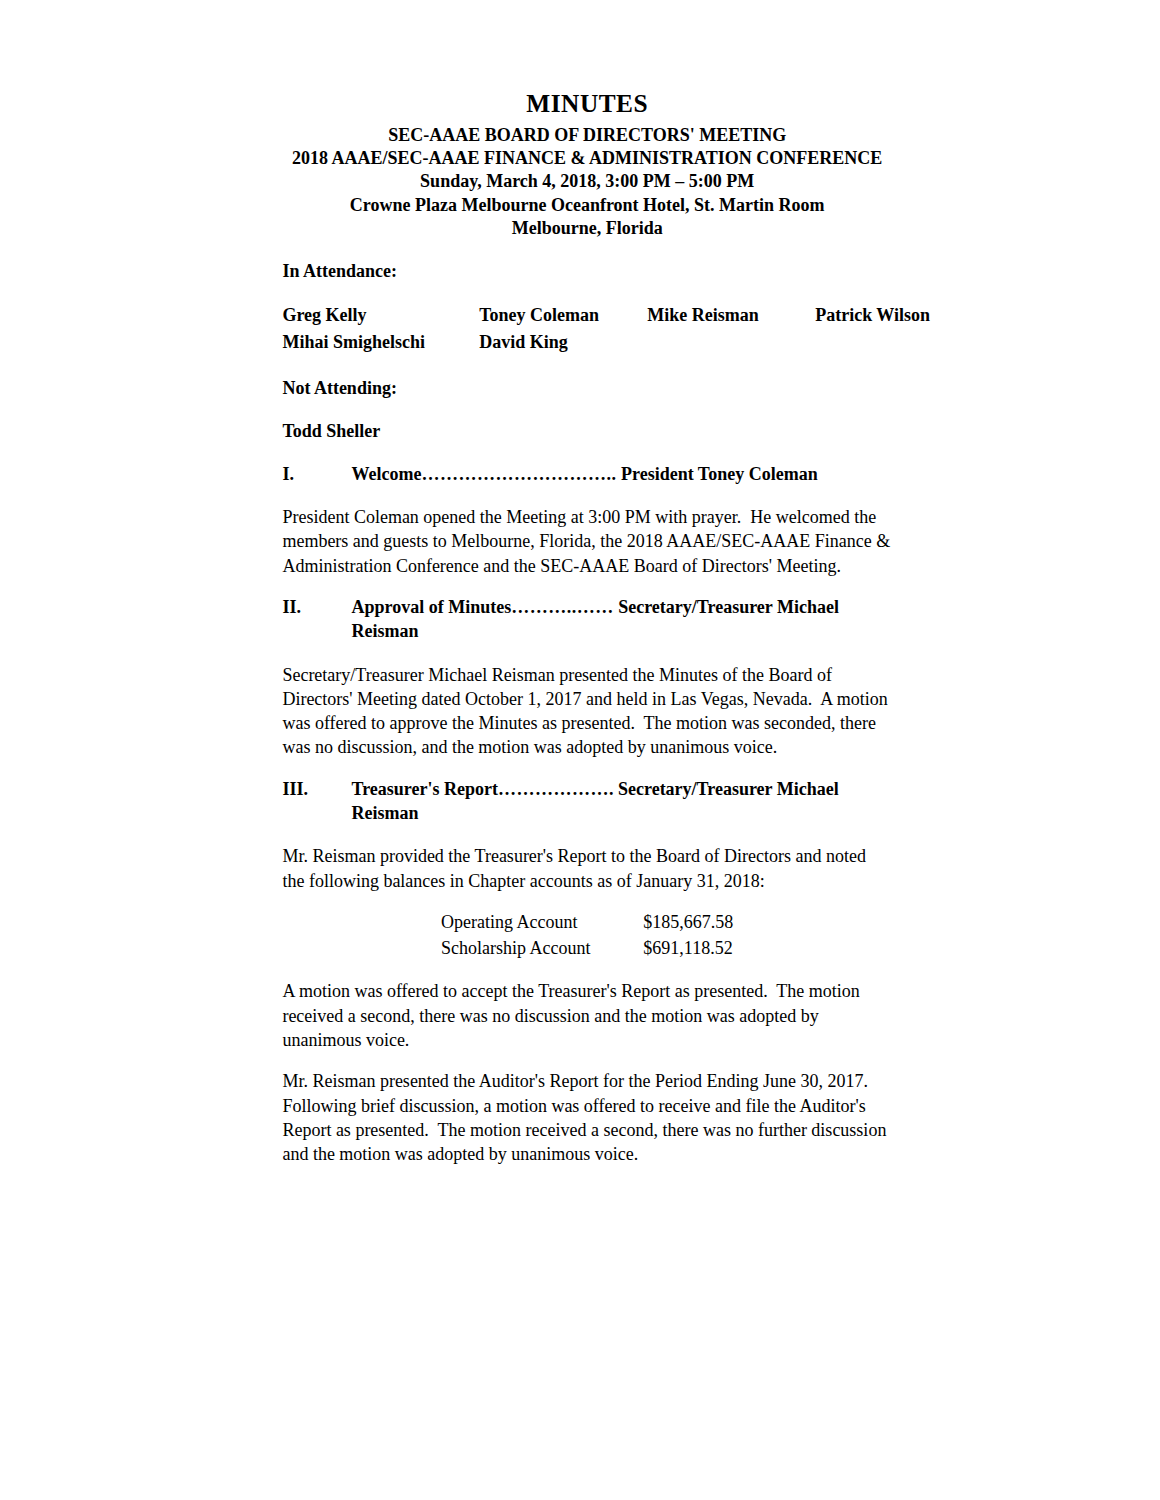MINUTES
SEC-AAAE BOARD OF DIRECTORS' MEETING 2018 AAAE/SEC-AAAE FINANCE & ADMINISTRATION CONFERENCE Sunday, March 4, 2018, 3:00 PM – 5:00 PM Crowne Plaza Melbourne Oceanfront Hotel, St. Martin Room Melbourne, Florida
In Attendance:
Greg Kelly
Toney Coleman
Mike Reisman
Patrick Wilson
Mihai Smighelschi
David King
Not Attending:
Todd Sheller
I. Welcome………………………….. President Toney Coleman
President Coleman opened the Meeting at 3:00 PM with prayer. He welcomed the members and guests to Melbourne, Florida, the 2018 AAAE/SEC-AAAE Finance & Administration Conference and the SEC-AAAE Board of Directors' Meeting.
II. Approval of Minutes………..…… Secretary/Treasurer Michael Reisman
Secretary/Treasurer Michael Reisman presented the Minutes of the Board of Directors' Meeting dated October 1, 2017 and held in Las Vegas, Nevada. A motion was offered to approve the Minutes as presented. The motion was seconded, there was no discussion, and the motion was adopted by unanimous voice.
III. Treasurer's Report………………. Secretary/Treasurer Michael Reisman
Mr. Reisman provided the Treasurer's Report to the Board of Directors and noted the following balances in Chapter accounts as of January 31, 2018:
| Operating Account | $185,667.58 |
| Scholarship Account | $691,118.52 |
A motion was offered to accept the Treasurer's Report as presented. The motion received a second, there was no discussion and the motion was adopted by unanimous voice.
Mr. Reisman presented the Auditor's Report for the Period Ending June 30, 2017. Following brief discussion, a motion was offered to receive and file the Auditor's Report as presented. The motion received a second, there was no further discussion and the motion was adopted by unanimous voice.